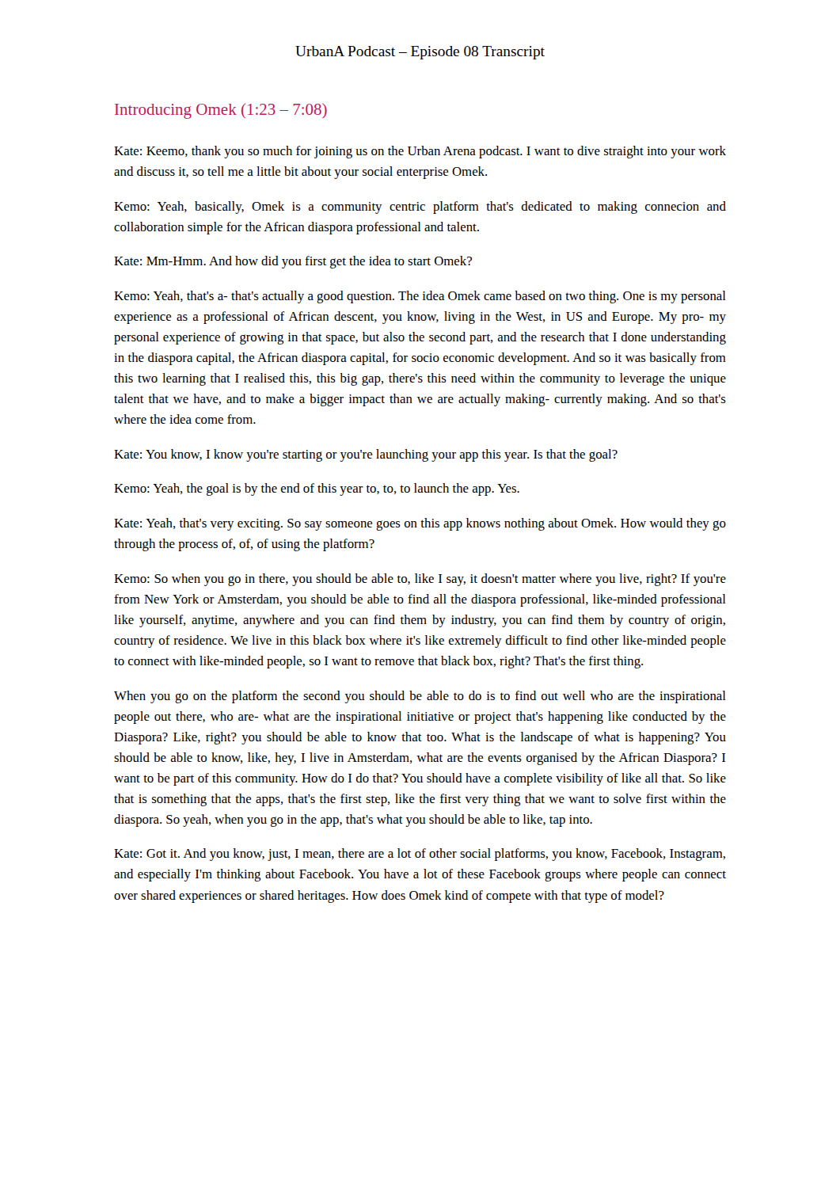UrbanA Podcast – Episode 08 Transcript
Introducing Omek (1:23 – 7:08)
Kate: Keemo, thank you so much for joining us on the Urban Arena podcast. I want to dive straight into your work and discuss it, so tell me a little bit about your social enterprise Omek.
Kemo: Yeah, basically, Omek is a community centric platform that's dedicated to making connecion and collaboration simple for the African diaspora professional and talent.
Kate: Mm-Hmm. And how did you first get the idea to start Omek?
Kemo: Yeah, that's a- that's actually a good question. The idea Omek came based on two thing. One is my personal experience as a professional of African descent, you know, living in the West, in US and Europe. My pro- my personal experience of growing in that space, but also the second part, and the research that I done understanding in the diaspora capital, the African diaspora capital, for socio economic development. And so it was basically from this two learning that I realised this, this big gap, there's this need within the community to leverage the unique talent that we have, and to make a bigger impact than we are actually making- currently making. And so that's where the idea come from.
Kate: You know, I know you're starting or you're launching your app this year. Is that the goal?
Kemo: Yeah, the goal is by the end of this year to, to, to launch the app. Yes.
Kate: Yeah, that's very exciting. So say someone goes on this app knows nothing about Omek. How would they go through the process of, of, of using the platform?
Kemo: So when you go in there, you should be able to, like I say, it doesn't matter where you live, right? If you're from New York or Amsterdam, you should be able to find all the diaspora professional, like-minded professional like yourself, anytime, anywhere and you can find them by industry, you can find them by country of origin, country of residence. We live in this black box where it's like extremely difficult to find other like-minded people to connect with like-minded people, so I want to remove that black box, right? That's the first thing.
When you go on the platform the second you should be able to do is to find out well who are the inspirational people out there, who are- what are the inspirational initiative or project that's happening like conducted by the Diaspora? Like, right? you should be able to know that too. What is the landscape of what is happening? You should be able to know, like, hey, I live in Amsterdam, what are the events organised by the African Diaspora? I want to be part of this community. How do I do that? You should have a complete visibility of like all that. So like that is something that the apps, that's the first step, like the first very thing that we want to solve first within the diaspora. So yeah, when you go in the app, that's what you should be able to like, tap into.
Kate: Got it. And you know, just, I mean, there are a lot of other social platforms, you know, Facebook, Instagram, and especially I'm thinking about Facebook. You have a lot of these Facebook groups where people can connect over shared experiences or shared heritages. How does Omek kind of compete with that type of model?